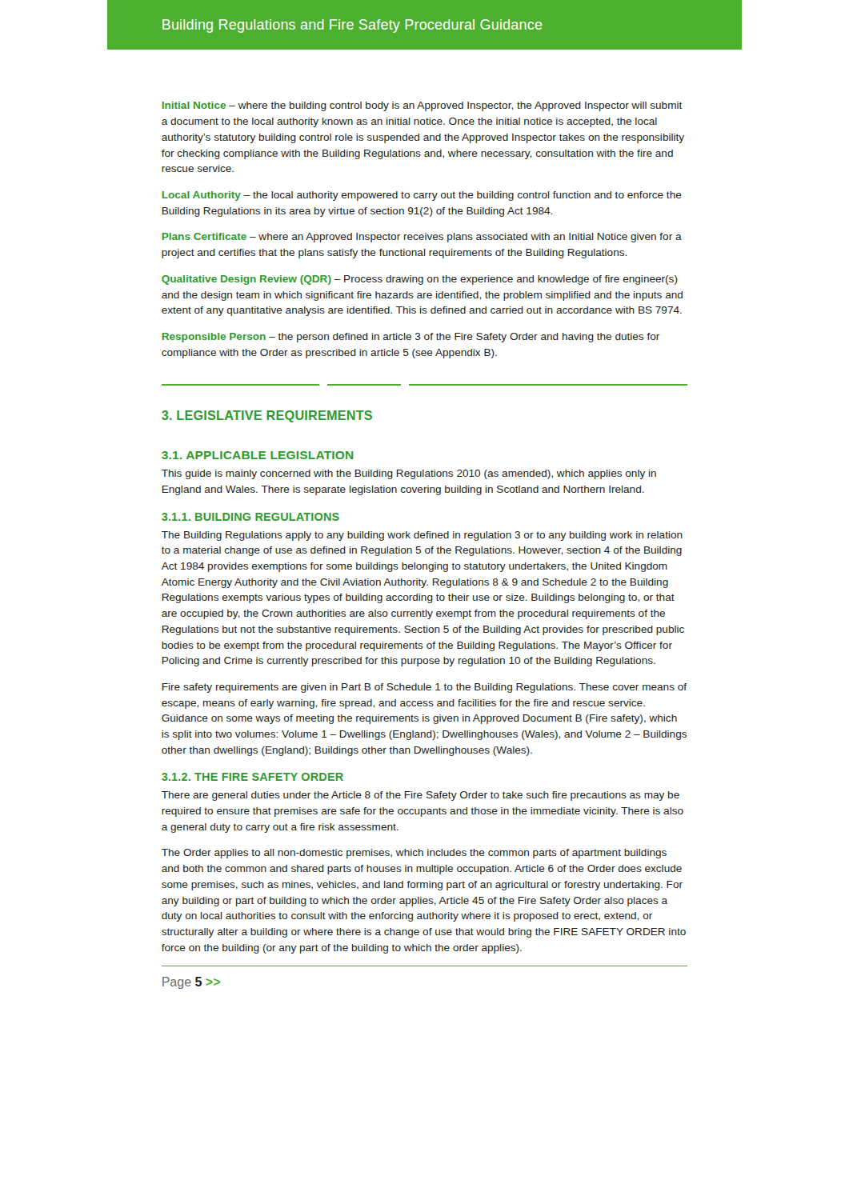Building Regulations and Fire Safety Procedural Guidance
Initial Notice – where the building control body is an Approved Inspector, the Approved Inspector will submit a document to the local authority known as an initial notice. Once the initial notice is accepted, the local authority’s statutory building control role is suspended and the Approved Inspector takes on the responsibility for checking compliance with the Building Regulations and, where necessary, consultation with the fire and rescue service.
Local Authority – the local authority empowered to carry out the building control function and to enforce the Building Regulations in its area by virtue of section 91(2) of the Building Act 1984.
Plans Certificate – where an Approved Inspector receives plans associated with an Initial Notice given for a project and certifies that the plans satisfy the functional requirements of the Building Regulations.
Qualitative Design Review (QDR) – Process drawing on the experience and knowledge of fire engineer(s) and the design team in which significant fire hazards are identified, the problem simplified and the inputs and extent of any quantitative analysis are identified. This is defined and carried out in accordance with BS 7974.
Responsible Person – the person defined in article 3 of the Fire Safety Order and having the duties for compliance with the Order as prescribed in article 5 (see Appendix B).
3. LEGISLATIVE REQUIREMENTS
3.1. APPLICABLE LEGISLATION
This guide is mainly concerned with the Building Regulations 2010 (as amended), which applies only in England and Wales. There is separate legislation covering building in Scotland and Northern Ireland.
3.1.1. BUILDING REGULATIONS
The Building Regulations apply to any building work defined in regulation 3 or to any building work in relation to a material change of use as defined in Regulation 5 of the Regulations. However, section 4 of the Building Act 1984 provides exemptions for some buildings belonging to statutory undertakers, the United Kingdom Atomic Energy Authority and the Civil Aviation Authority. Regulations 8 & 9 and Schedule 2 to the Building Regulations exempts various types of building according to their use or size. Buildings belonging to, or that are occupied by, the Crown authorities are also currently exempt from the procedural requirements of the Regulations but not the substantive requirements. Section 5 of the Building Act provides for prescribed public bodies to be exempt from the procedural requirements of the Building Regulations. The Mayor’s Officer for Policing and Crime is currently prescribed for this purpose by regulation 10 of the Building Regulations.
Fire safety requirements are given in Part B of Schedule 1 to the Building Regulations. These cover means of escape, means of early warning, fire spread, and access and facilities for the fire and rescue service. Guidance on some ways of meeting the requirements is given in Approved Document B (Fire safety), which is split into two volumes: Volume 1 – Dwellings (England); Dwellinghouses (Wales), and Volume 2 – Buildings other than dwellings (England); Buildings other than Dwellinghouses (Wales).
3.1.2. THE FIRE SAFETY ORDER
There are general duties under the Article 8 of the Fire Safety Order to take such fire precautions as may be required to ensure that premises are safe for the occupants and those in the immediate vicinity. There is also a general duty to carry out a fire risk assessment.
The Order applies to all non-domestic premises, which includes the common parts of apartment buildings and both the common and shared parts of houses in multiple occupation. Article 6 of the Order does exclude some premises, such as mines, vehicles, and land forming part of an agricultural or forestry undertaking. For any building or part of building to which the order applies, Article 45 of the Fire Safety Order also places a duty on local authorities to consult with the enforcing authority where it is proposed to erect, extend, or structurally alter a building or where there is a change of use that would bring the FIRE SAFETY ORDER into force on the building (or any part of the building to which the order applies).
Page 5 >>